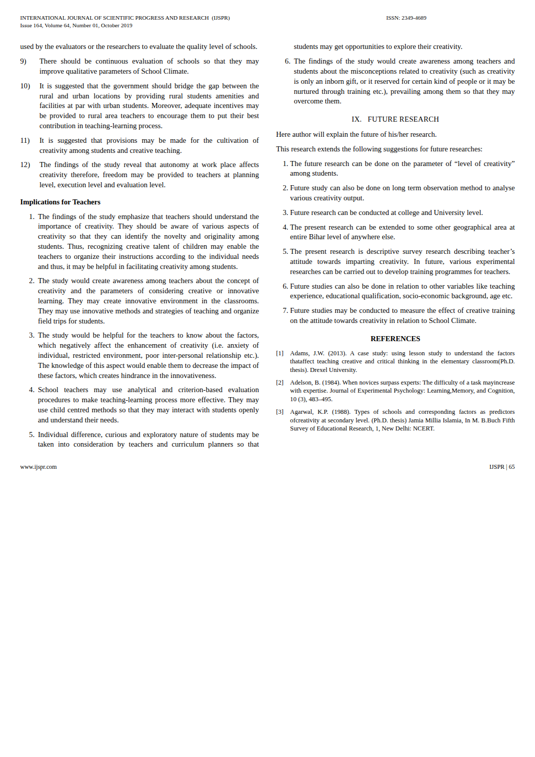INTERNATIONAL JOURNAL OF SCIENTIFIC PROGRESS AND RESEARCH (IJSPR)
Issue 164, Volume 64, Number 01, October 2019
ISSN: 2349-4689
used by the evaluators or the researchers to evaluate the quality level of schools.
9) There should be continuous evaluation of schools so that they may improve qualitative parameters of School Climate.
10) It is suggested that the government should bridge the gap between the rural and urban locations by providing rural students amenities and facilities at par with urban students. Moreover, adequate incentives may be provided to rural area teachers to encourage them to put their best contribution in teaching-learning process.
11) It is suggested that provisions may be made for the cultivation of creativity among students and creative teaching.
12) The findings of the study reveal that autonomy at work place affects creativity therefore, freedom may be provided to teachers at planning level, execution level and evaluation level.
Implications for Teachers
The findings of the study emphasize that teachers should understand the importance of creativity. They should be aware of various aspects of creativity so that they can identify the novelty and originality among students. Thus, recognizing creative talent of children may enable the teachers to organize their instructions according to the individual needs and thus, it may be helpful in facilitating creativity among students.
The study would create awareness among teachers about the concept of creativity and the parameters of considering creative or innovative learning. They may create innovative environment in the classrooms. They may use innovative methods and strategies of teaching and organize field trips for students.
The study would be helpful for the teachers to know about the factors, which negatively affect the enhancement of creativity (i.e. anxiety of individual, restricted environment, poor inter-personal relationship etc.). The knowledge of this aspect would enable them to decrease the impact of these factors, which creates hindrance in the innovativeness.
School teachers may use analytical and criterion-based evaluation procedures to make teaching-learning process more effective. They may use child centred methods so that they may interact with students openly and understand their needs.
Individual difference, curious and exploratory nature of students may be taken into consideration by teachers and curriculum planners so that students may get opportunities to explore their creativity.
The findings of the study would create awareness among teachers and students about the misconceptions related to creativity (such as creativity is only an inborn gift, or it reserved for certain kind of people or it may be nurtured through training etc.), prevailing among them so that they may overcome them.
IX. Future Research
Here author will explain the future of his/her research.
This research extends the following suggestions for future researches:
The future research can be done on the parameter of “level of creativity” among students.
Future study can also be done on long term observation method to analyse various creativity output.
Future research can be conducted at college and University level.
The present research can be extended to some other geographical area at entire Bihar level of anywhere else.
The present research is descriptive survey research describing teacher’s attitude towards imparting creativity. In future, various experimental researches can be carried out to develop training programmes for teachers.
Future studies can also be done in relation to other variables like teaching experience, educational qualification, socio-economic background, age etc.
Future studies may be conducted to measure the effect of creative training on the attitude towards creativity in relation to School Climate.
REFERENCES
[1] Adams, J.W. (2013). A case study: using lesson study to understand the factors thataffect teaching creative and critical thinking in the elementary classroom(Ph.D. thesis). Drexel University.
[2] Adelson, B. (1984). When novices surpass experts: The difficulty of a task mayincrease with expertise. Journal of Experimental Psychology: Learning,Memory, and Cognition, 10 (3), 483–495.
[3] Agarwal, K.P. (1988). Types of schools and corresponding factors as predictors ofcreativity at secondary level. (Ph.D. thesis) Jamia Millia Islamia, In M. B.Buch Fifth Survey of Educational Research, 1, New Delhi: NCERT.
www.ijspr.com
IJSPR | 65